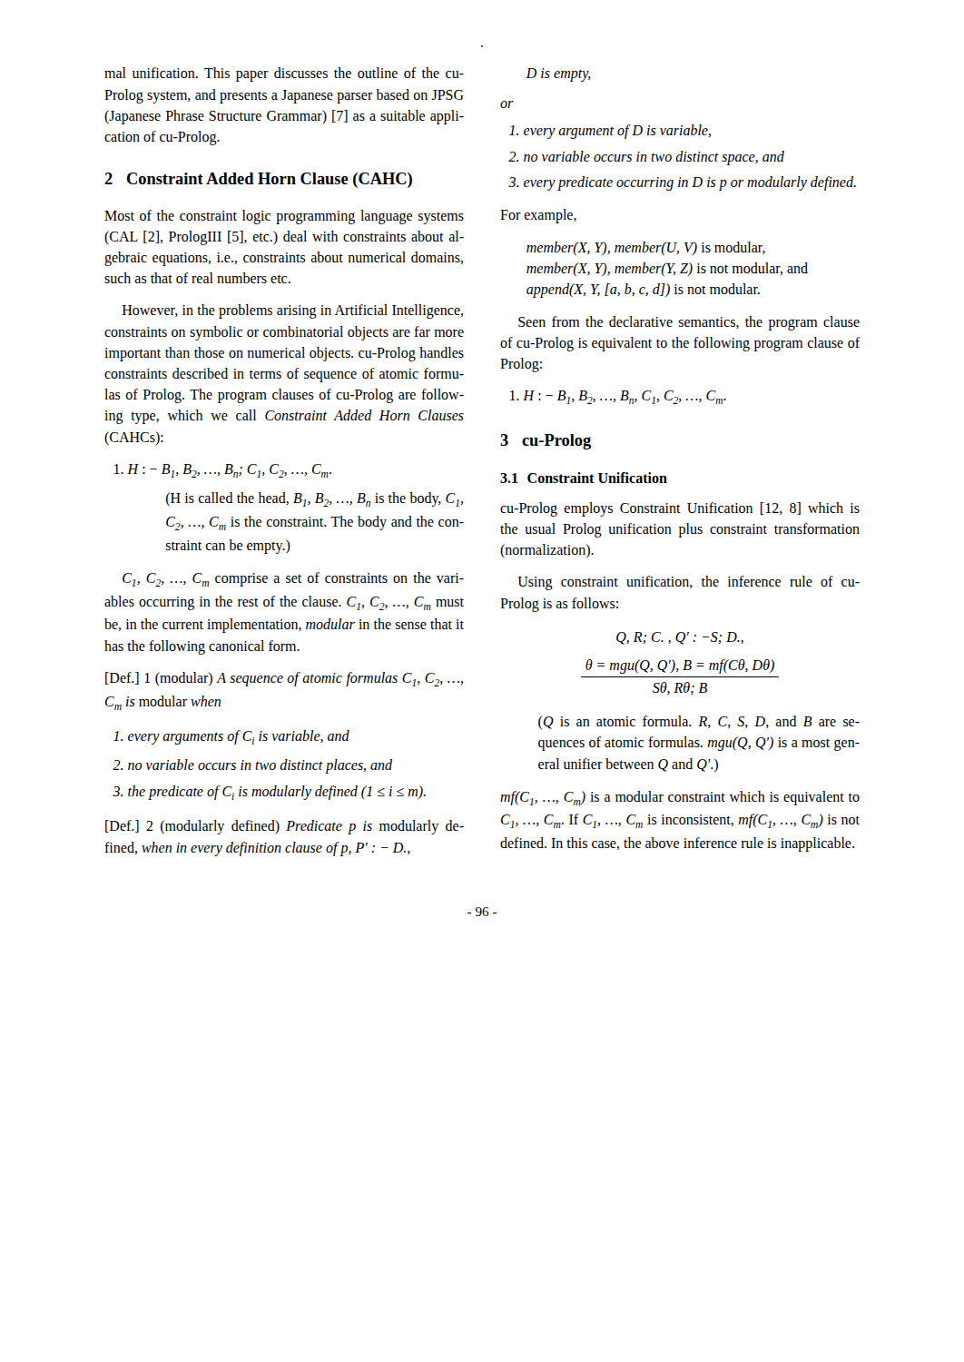.
mal unification. This paper discusses the outline of the cu-Prolog system, and presents a Japanese parser based on JPSG (Japanese Phrase Structure Grammar) [7] as a suitable application of cu-Prolog.
2 Constraint Added Horn Clause (CAHC)
Most of the constraint logic programming language systems (CAL [2], PrologIII [5], etc.) deal with constraints about algebraic equations, i.e., constraints about numerical domains, such as that of real numbers etc.
However, in the problems arising in Artificial Intelligence, constraints on symbolic or combinatorial objects are far more important than those on numerical objects. cu-Prolog handles constraints described in terms of sequence of atomic formulas of Prolog. The program clauses of cu-Prolog are following type, which we call Constraint Added Horn Clauses (CAHCs):
H : − B1, B2, …, Bn; C1, C2, …, Cm.
(H is called the head, B1, B2, …, Bn is the body, C1, C2, …, Cm is the constraint. The body and the constraint can be empty.)
C1, C2, …, Cm comprise a set of constraints on the variables occurring in the rest of the clause. C1, C2, …, Cm must be, in the current implementation, modular in the sense that it has the following canonical form.
[Def.] 1 (modular) A sequence of atomic formulas C1, C2, …, Cm is modular when
every arguments of Ci is variable, and
no variable occurs in two distinct places, and
the predicate of Ci is modularly defined (1 ≤ i ≤ m).
[Def.] 2 (modularly defined) Predicate p is modularly defined, when in every definition clause of p, P′ : − D.,
D is empty,
or
every argument of D is variable,
no variable occurs in two distinct space, and
every predicate occurring in D is p or modularly defined.
For example,
member(X, Y), member(U, V) is modular,
member(X, Y), member(Y, Z) is not modular, and
append(X, Y, [a, b, c, d]) is not modular.
Seen from the declarative semantics, the program clause of cu-Prolog is equivalent to the following program clause of Prolog:
H : − B1, B2, …, Bn, C1, C2, …, Cm.
3cu-Prolog
3.1 Constraint Unification
cu-Prolog employs Constraint Unification [12, 8] which is the usual Prolog unification plus constraint transformation (normalization).
Using constraint unification, the inference rule of cu-Prolog is as follows:
Q, R; C. , Q′ : −S; D.,
θ = mgu(Q, Q′), B = mf(Cθ, Dθ) Sθ, Rθ; B
(Q is an atomic formula. R, C, S, D, and B are sequences of atomic formulas. mgu(Q, Q′) is a most general unifier between Q and Q′.)
mf(C1, …, Cm) is a modular constraint which is equivalent to C1, …, Cm. If C1, …, Cm is inconsistent, mf(C1, …, Cm) is not defined. In this case, the above inference rule is inapplicable.
- 96 -